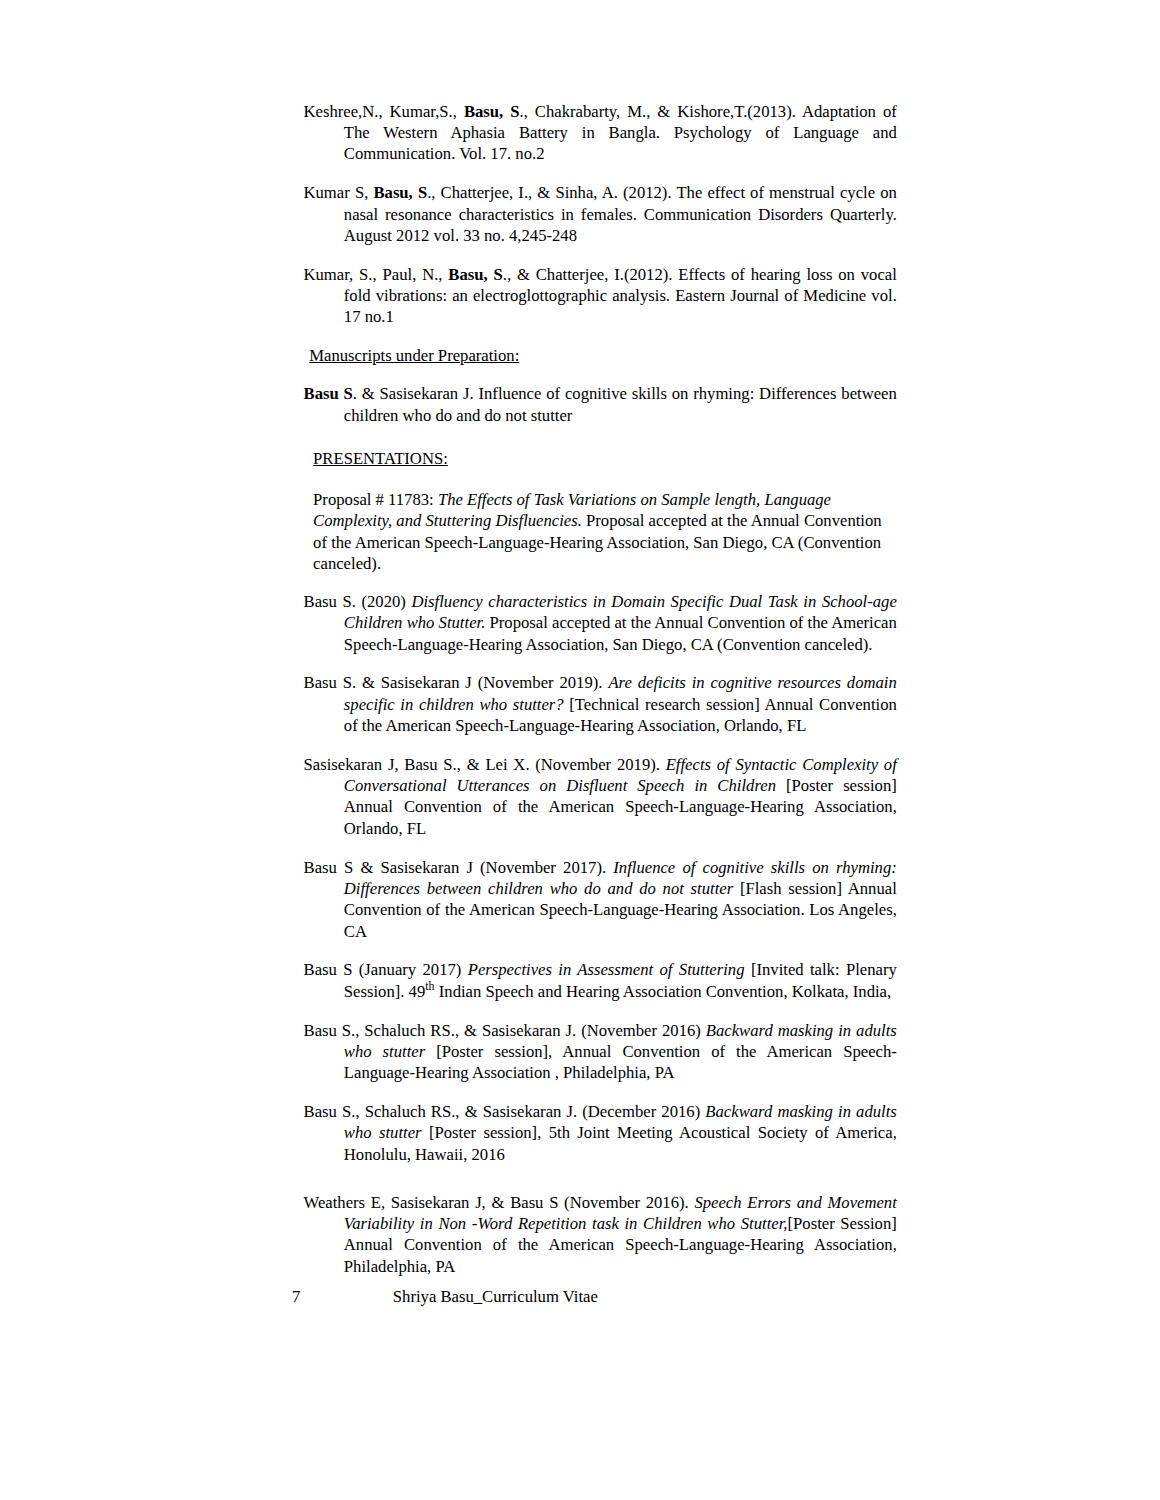Keshree,N., Kumar,S., Basu, S., Chakrabarty, M., & Kishore,T.(2013). Adaptation of The Western Aphasia Battery in Bangla. Psychology of Language and Communication. Vol. 17. no.2
Kumar S, Basu, S., Chatterjee, I., & Sinha, A. (2012). The effect of menstrual cycle on nasal resonance characteristics in females. Communication Disorders Quarterly. August 2012 vol. 33 no. 4,245-248
Kumar, S., Paul, N., Basu, S., & Chatterjee, I.(2012). Effects of hearing loss on vocal fold vibrations: an electroglottographic analysis. Eastern Journal of Medicine vol. 17 no.1
Manuscripts under Preparation:
Basu S. & Sasisekaran J. Influence of cognitive skills on rhyming: Differences between children who do and do not stutter
PRESENTATIONS:
Proposal # 11783: The Effects of Task Variations on Sample length, Language Complexity, and Stuttering Disfluencies. Proposal accepted at the Annual Convention of the American Speech-Language-Hearing Association, San Diego, CA (Convention canceled).
Basu S. (2020) Disfluency characteristics in Domain Specific Dual Task in School-age Children who Stutter. Proposal accepted at the Annual Convention of the American Speech-Language-Hearing Association, San Diego, CA (Convention canceled).
Basu S. & Sasisekaran J (November 2019). Are deficits in cognitive resources domain specific in children who stutter? [Technical research session] Annual Convention of the American Speech-Language-Hearing Association, Orlando, FL
Sasisekaran J, Basu S., & Lei X. (November 2019). Effects of Syntactic Complexity of Conversational Utterances on Disfluent Speech in Children [Poster session] Annual Convention of the American Speech-Language-Hearing Association, Orlando, FL
Basu S & Sasisekaran J (November 2017). Influence of cognitive skills on rhyming: Differences between children who do and do not stutter [Flash session] Annual Convention of the American Speech-Language-Hearing Association. Los Angeles, CA
Basu S (January 2017) Perspectives in Assessment of Stuttering [Invited talk: Plenary Session]. 49th Indian Speech and Hearing Association Convention, Kolkata, India,
Basu S., Schaluch RS., & Sasisekaran J. (November 2016) Backward masking in adults who stutter [Poster session], Annual Convention of the American Speech-Language-Hearing Association , Philadelphia, PA
Basu S., Schaluch RS., & Sasisekaran J. (December 2016) Backward masking in adults who stutter [Poster session], 5th Joint Meeting Acoustical Society of America, Honolulu, Hawaii, 2016
Weathers E, Sasisekaran J, & Basu S (November 2016). Speech Errors and Movement Variability in Non -Word Repetition task in Children who Stutter,[Poster Session] Annual Convention of the American Speech-Language-Hearing Association, Philadelphia, PA
7 Shriya Basu_Curriculum Vitae